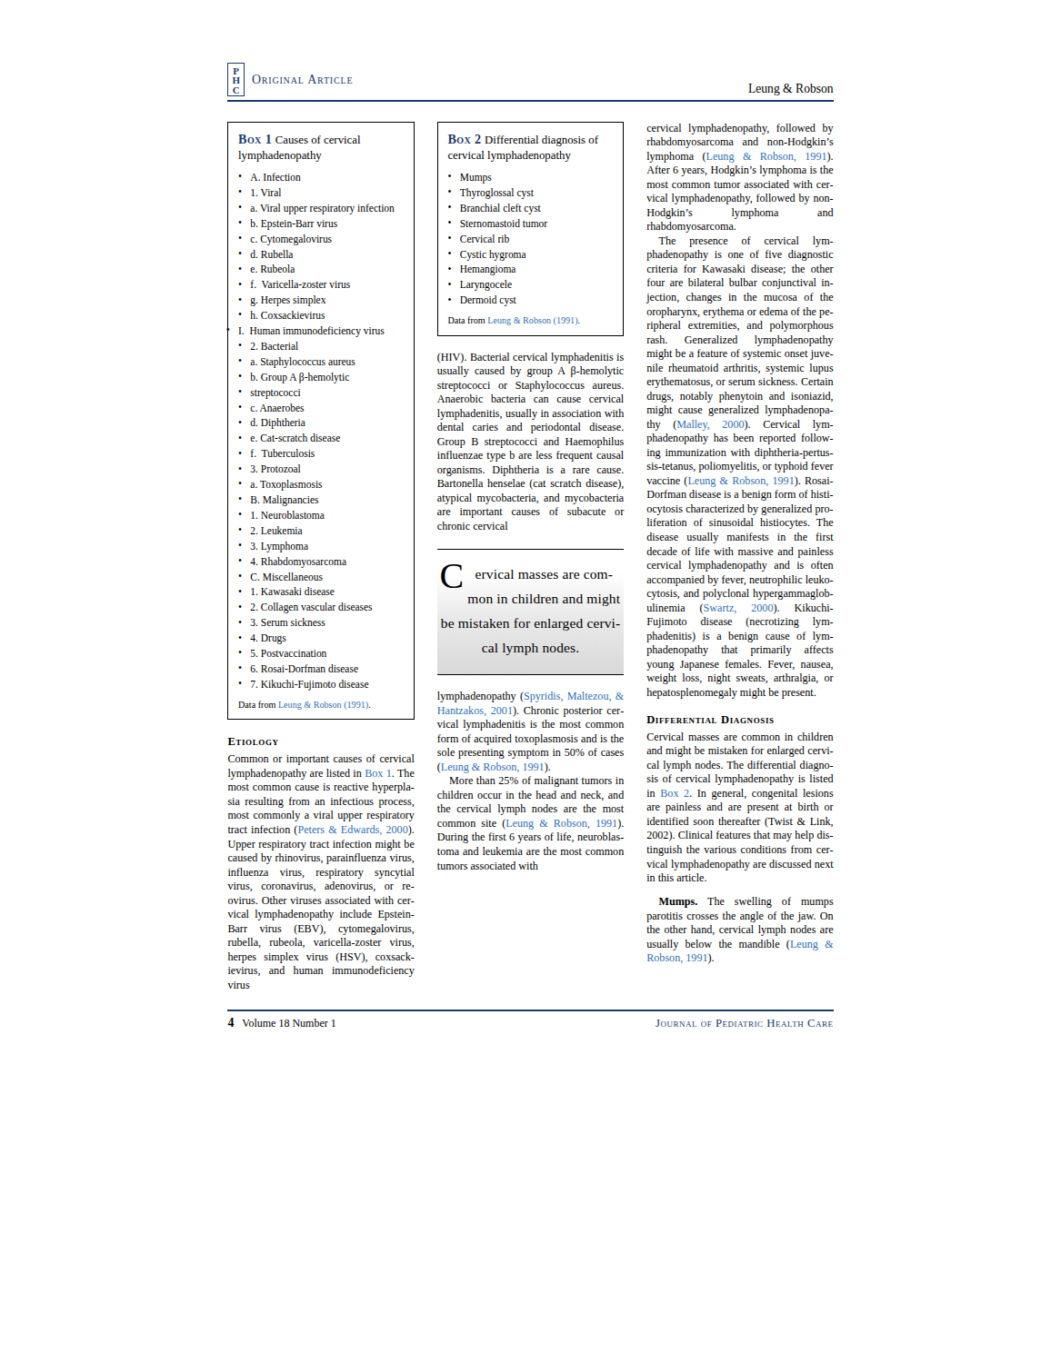PHC
Original Article
Leung & Robson
Box 1 Causes of cervical lymphadenopathy
A. Infection
1. Viral
a. Viral upper respiratory infection
b. Epstein-Barr virus
c. Cytomegalovirus
d. Rubella
e. Rubeola
f. Varicella-zoster virus
g. Herpes simplex
h. Coxsackievirus
I. Human immunodeficiency virus
2. Bacterial
a. Staphylococcus aureus
b. Group A β-hemolytic
streptococci
c. Anaerobes
d. Diphtheria
e. Cat-scratch disease
f. Tuberculosis
3. Protozoal
a. Toxoplasmosis
B. Malignancies
1. Neuroblastoma
2. Leukemia
3. Lymphoma
4. Rhabdomyosarcoma
C. Miscellaneous
1. Kawasaki disease
2. Collagen vascular diseases
3. Serum sickness
4. Drugs
5. Postvaccination
6. Rosai-Dorfman disease
7. Kikuchi-Fujimoto disease
Data from Leung & Robson (1991).
Etiology
Common or important causes of cervical lymphadenopathy are listed in Box 1. The most common cause is reactive hyperplasia resulting from an infectious process, most commonly a viral upper respiratory tract infection (Peters & Edwards, 2000). Upper respiratory tract infection might be caused by rhinovirus, parainfluenza virus, influenza virus, respiratory syncytial virus, coronavirus, adenovirus, or reovirus. Other viruses associated with cervical lymphadenopathy include Epstein-Barr virus (EBV), cytomegalovirus, rubella, rubeola, varicella-zoster virus, herpes simplex virus (HSV), coxsackievirus, and human immunodeficiency virus
Box 2 Differential diagnosis of cervical lymphadenopathy
Mumps
Thyroglossal cyst
Branchial cleft cyst
Sternomastoid tumor
Cervical rib
Cystic hygroma
Hemangioma
Laryngocele
Dermoid cyst
Data from Leung & Robson (1991).
(HIV). Bacterial cervical lymphadenitis is usually caused by group A β-hemolytic streptococci or Staphylococcus aureus. Anaerobic bacteria can cause cervical lymphadenitis, usually in association with dental caries and periodontal disease. Group B streptococci and Haemophilus influenzae type b are less frequent causal organisms. Diphtheria is a rare cause. Bartonella henselae (cat scratch disease), atypical mycobacteria, and mycobacteria are important causes of subacute or chronic cervical
Cervical masses are common in children and might be mistaken for enlarged cervical lymph nodes.
lymphadenopathy (Spyridis, Maltezou, & Hantzakos, 2001). Chronic posterior cervical lymphadenitis is the most common form of acquired toxoplasmosis and is the sole presenting symptom in 50% of cases (Leung & Robson, 1991).
More than 25% of malignant tumors in children occur in the head and neck, and the cervical lymph nodes are the most common site (Leung & Robson, 1991). During the first 6 years of life, neuroblastoma and leukemia are the most common tumors associated with
cervical lymphadenopathy, followed by rhabdomyosarcoma and non-Hodgkin’s lymphoma (Leung & Robson, 1991). After 6 years, Hodgkin’s lymphoma is the most common tumor associated with cervical lymphadenopathy, followed by non-Hodgkin’s lymphoma and rhabdomyosarcoma.
The presence of cervical lymphadenopathy is one of five diagnostic criteria for Kawasaki disease; the other four are bilateral bulbar conjunctival injection, changes in the mucosa of the oropharynx, erythema or edema of the peripheral extremities, and polymorphous rash. Generalized lymphadenopathy might be a feature of systemic onset juvenile rheumatoid arthritis, systemic lupus erythematosus, or serum sickness. Certain drugs, notably phenytoin and isoniazid, might cause generalized lymphadenopathy (Malley, 2000). Cervical lymphadenopathy has been reported following immunization with diphtheria-pertussis-tetanus, poliomyelitis, or typhoid fever vaccine (Leung & Robson, 1991). Rosai-Dorfman disease is a benign form of histiocytosis characterized by generalized proliferation of sinusoidal histiocytes. The disease usually manifests in the first decade of life with massive and painless cervical lymphadenopathy and is often accompanied by fever, neutrophilic leukocytosis, and polyclonal hypergammaglobulinemia (Swartz, 2000). Kikuchi-Fujimoto disease (necrotizing lymphadenitis) is a benign cause of lymphadenopathy that primarily affects young Japanese females. Fever, nausea, weight loss, night sweats, arthralgia, or hepatosplenomegaly might be present.
Differential Diagnosis
Cervical masses are common in children and might be mistaken for enlarged cervical lymph nodes. The differential diagnosis of cervical lymphadenopathy is listed in Box 2. In general, congenital lesions are painless and are present at birth or identified soon thereafter (Twist & Link, 2002). Clinical features that may help distinguish the various conditions from cervical lymphadenopathy are discussed next in this article.
Mumps. The swelling of mumps parotitis crosses the angle of the jaw. On the other hand, cervical lymph nodes are usually below the mandible (Leung & Robson, 1991).
4 Volume 18 Number 1
Journal of Pediatric Health Care